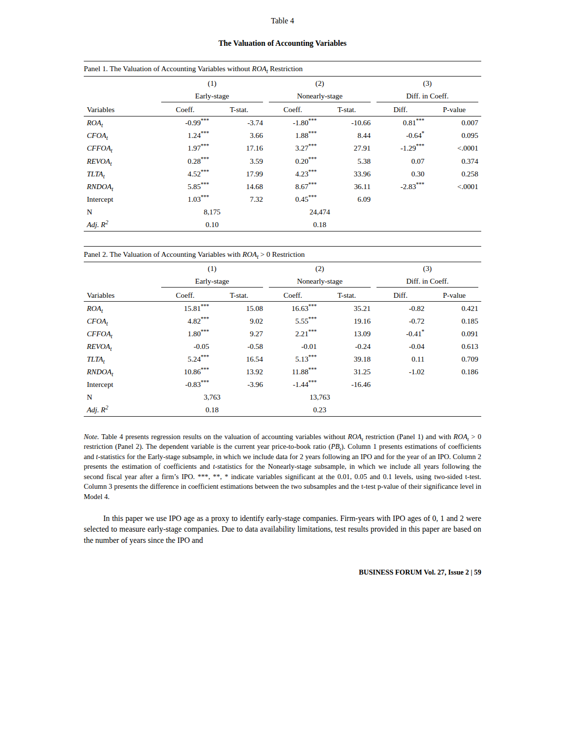Table 4
The Valuation of Accounting Variables
Panel 1. The Valuation of Accounting Variables without ROA t Restriction
| | (1) | (2) | (3) |
| --- | --- | --- | --- |
| | Early-stage | Nonearly-stage | Diff. in Coeff. |
| Variables | Coeff. | T-stat. | Coeff. | T-stat. | Diff. | P-value |
| ROA t | -0.99 *** | -3.74 | -1.80 *** | -10.66 | 0.81 *** | 0.007 |
| CFOA t | 1.24 *** | 3.66 | 1.88 *** | 8.44 | -0.64 * | 0.095 |
| CFFOA t | 1.97 *** | 17.16 | 3.27 *** | 27.91 | -1.29 *** | <.0001 |
| REVOA t | 0.28 *** | 3.59 | 0.20 *** | 5.38 | 0.07 | 0.374 |
| TLTA t | 4.52 *** | 17.99 | 4.23 *** | 33.96 | 0.30 | 0.258 |
| RNDOA t | 5.85 *** | 14.68 | 8.67 *** | 36.11 | -2.83 *** | <.0001 |
| Intercept | 1.03 *** | 7.32 | 0.45 *** | 6.09 | | |
| N | 8,175 | 24,474 | | |
| Adj. R 2 | 0.10 | 0.18 | | |
Panel 2. The Valuation of Accounting Variables with ROA t > 0 Restriction
| | (1) | (2) | (3) |
| --- | --- | --- | --- |
| | Early-stage | Nonearly-stage | Diff. in Coeff. |
| Variables | Coeff. | T-stat. | Coeff. | T-stat. | Diff. | P-value |
| ROA t | 15.81 *** | 15.08 | 16.63 *** | 35.21 | -0.82 | 0.421 |
| CFOA t | 4.82 *** | 9.02 | 5.55 *** | 19.16 | -0.72 | 0.185 |
| CFFOA t | 1.80 *** | 9.27 | 2.21 *** | 13.09 | -0.41 * | 0.091 |
| REVOA t | -0.05 | -0.58 | -0.01 | -0.24 | -0.04 | 0.613 |
| TLTA t | 5.24 *** | 16.54 | 5.13 *** | 39.18 | 0.11 | 0.709 |
| RNDOA t | 10.86 *** | 13.92 | 11.88 *** | 31.25 | -1.02 | 0.186 |
| Intercept | -0.83 *** | -3.96 | -1.44 *** | -16.46 | | |
| N | 3,763 | 13,763 | | |
| Adj. R 2 | 0.18 | 0.23 | | |
Note. Table 4 presents regression results on the valuation of accounting variables without ROAt restriction (Panel 1) and with ROAt > 0 restriction (Panel 2). The dependent variable is the current year price-to-book ratio (PBt). Column 1 presents estimations of coefficients and t-statistics for the Early-stage subsample, in which we include data for 2 years following an IPO and for the year of an IPO. Column 2 presents the estimation of coefficients and t-statistics for the Nonearly-stage subsample, in which we include all years following the second fiscal year after a firm’s IPO. ***, **, * indicate variables significant at the 0.01, 0.05 and 0.1 levels, using two-sided t-test. Column 3 presents the difference in coefficient estimations between the two subsamples and the t-test p-value of their significance level in Model 4.
In this paper we use IPO age as a proxy to identify early-stage companies. Firm-years with IPO ages of 0, 1 and 2 were selected to measure early-stage companies. Due to data availability limitations, test results provided in this paper are based on the number of years since the IPO and
BUSINESS FORUM Vol. 27, Issue 2 | 59